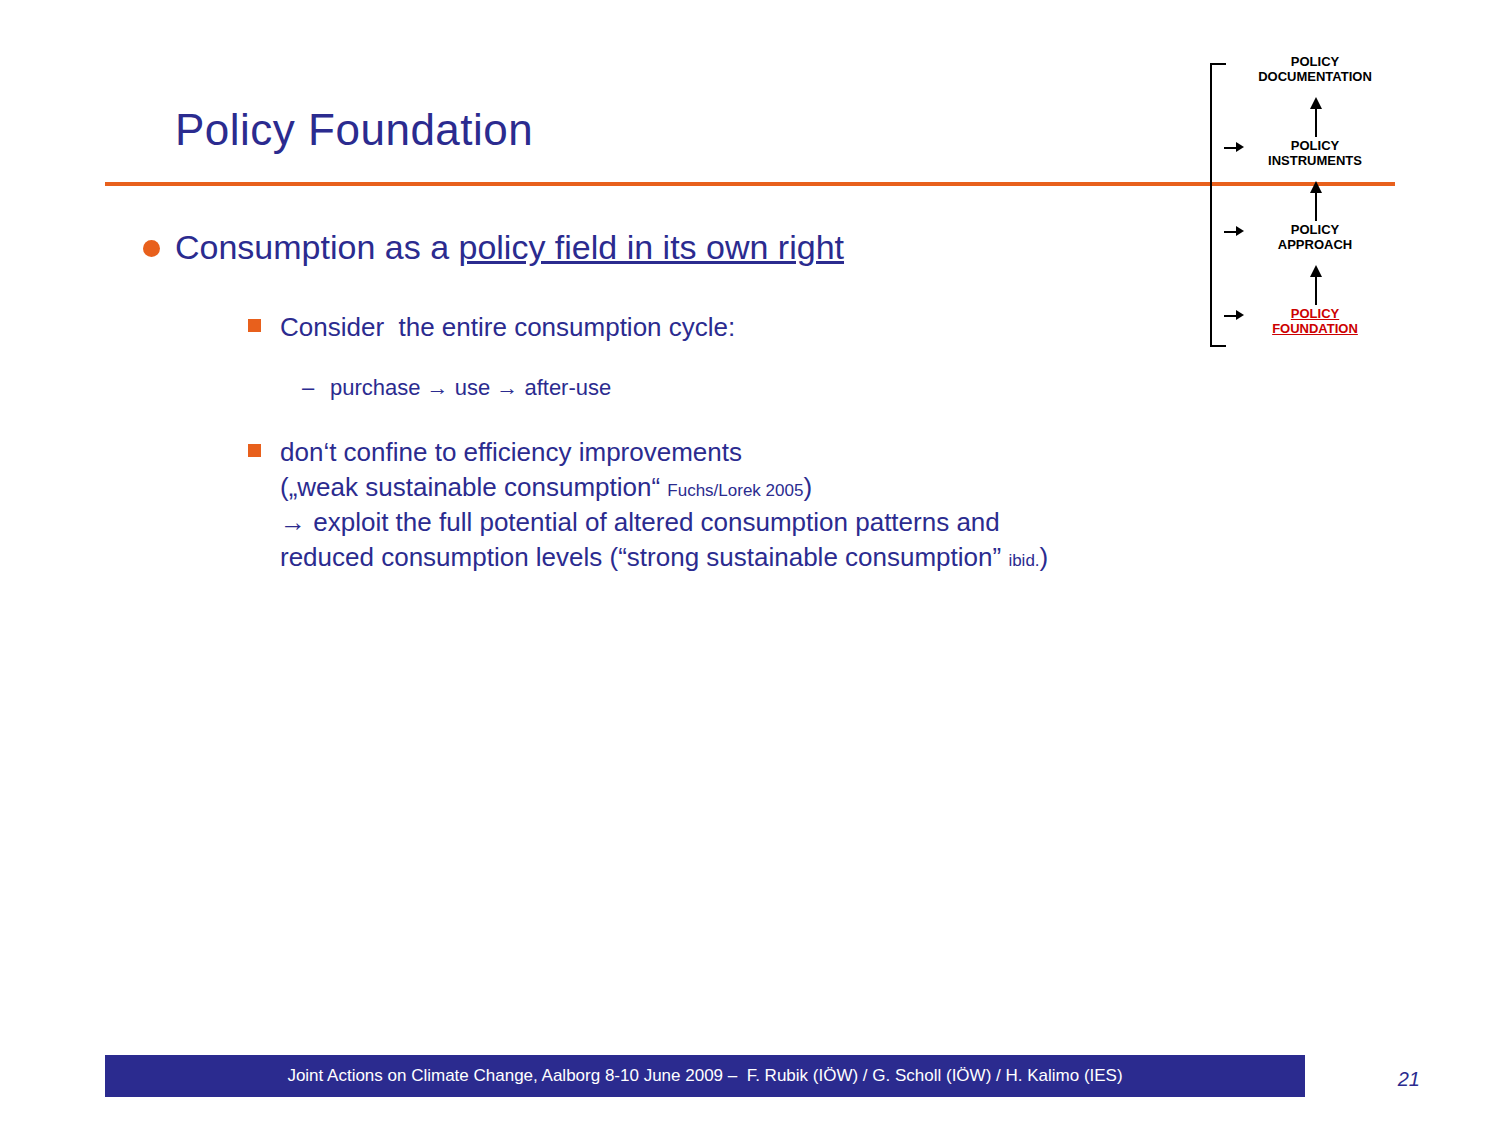Policy Foundation
POLICY
DOCUMENTATION
POLICY
INSTRUMENTS
POLICY
APPROACH
POLICY
FOUNDATION
Consumption as a policy field in its own right
Consider the entire consumption cycle:
– purchase → use → after-use
don‘t confine to efficiency improvements
(„weak sustainable consumption“ Fuchs/Lorek 2005)
→ exploit the full potential of altered consumption patterns and
reduced consumption levels (“strong sustainable consumption” ibid.)
Joint Actions on Climate Change, Aalborg 8-10 June 2009 – F. Rubik (IÖW) / G. Scholl (IÖW) / H. Kalimo (IES)
21